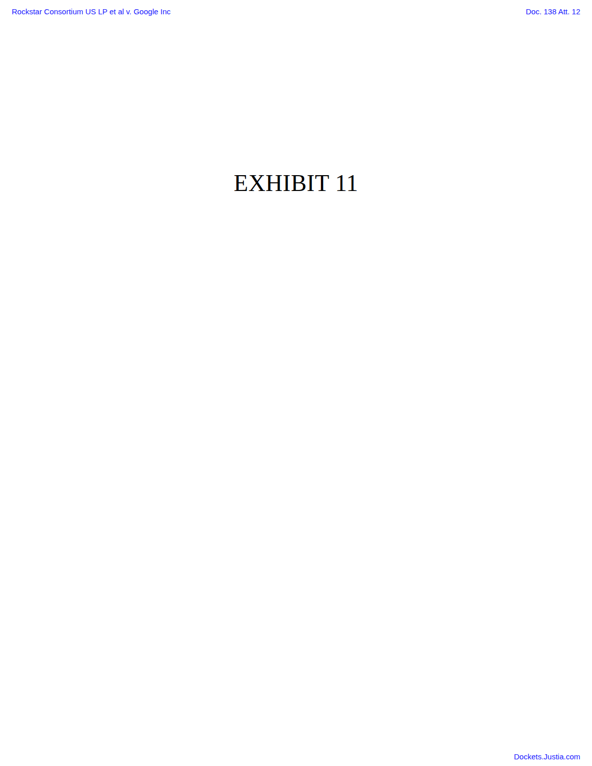Rockstar Consortium US LP et al v. Google Inc
Doc. 138 Att. 12
EXHIBIT 11
Dockets.Justia.com